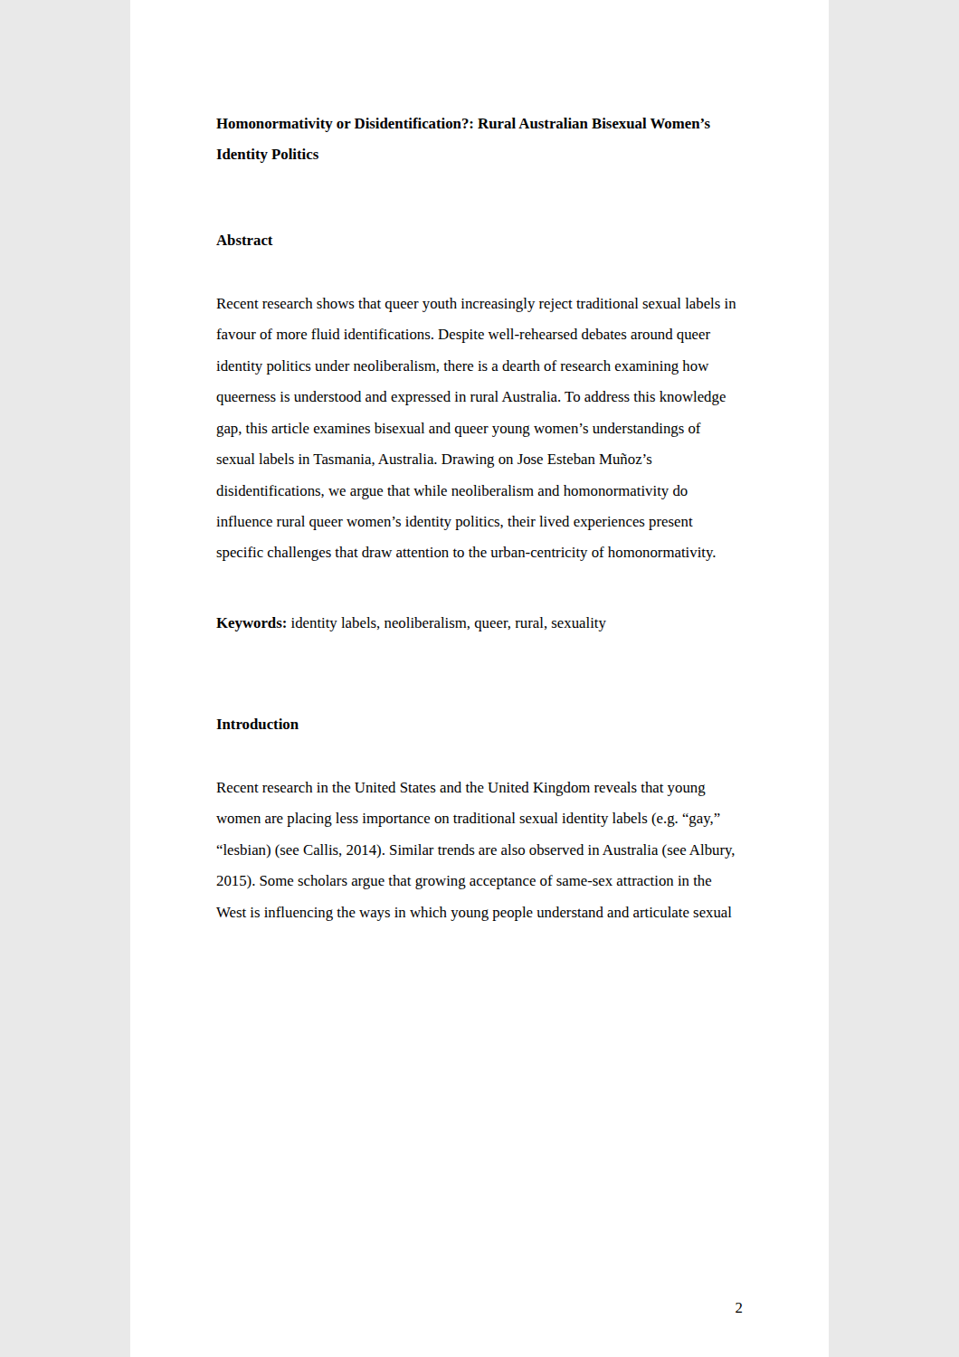Homonormativity or Disidentification?: Rural Australian Bisexual Women’s Identity Politics
Abstract
Recent research shows that queer youth increasingly reject traditional sexual labels in favour of more fluid identifications. Despite well-rehearsed debates around queer identity politics under neoliberalism, there is a dearth of research examining how queerness is understood and expressed in rural Australia. To address this knowledge gap, this article examines bisexual and queer young women’s understandings of sexual labels in Tasmania, Australia. Drawing on Jose Esteban Muñoz’s disidentifications, we argue that while neoliberalism and homonormativity do influence rural queer women’s identity politics, their lived experiences present specific challenges that draw attention to the urban-centricity of homonormativity.
Keywords: identity labels, neoliberalism, queer, rural, sexuality
Introduction
Recent research in the United States and the United Kingdom reveals that young women are placing less importance on traditional sexual identity labels (e.g. “gay,” “lesbian) (see Callis, 2014). Similar trends are also observed in Australia (see Albury, 2015). Some scholars argue that growing acceptance of same-sex attraction in the West is influencing the ways in which young people understand and articulate sexual
2